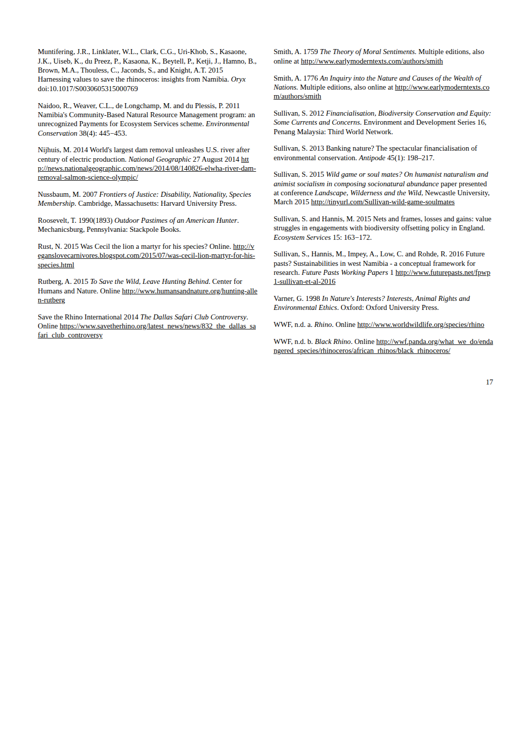Muntifering, J.R., Linklater, W.L., Clark, C.G., Uri-Khob, S., Kasaone, J.K., Uiseb, K., du Preez, P., Kasaona, K., Beytell, P., Ketji, J., Hamno, B., Brown, M.A., Thouless, C., Jaconds, S., and Knight, A.T. 2015 Harnessing values to save the rhinoceros: insights from Namibia. Oryx doi:10.1017/S0030605315000769
Naidoo, R., Weaver, C.L., de Longchamp, M. and du Plessis, P. 2011 Namibia's Community-Based Natural Resource Management program: an unrecognized Payments for Ecosystem Services scheme. Environmental Conservation 38(4): 445−453.
Nijhuis, M. 2014 World's largest dam removal unleashes U.S. river after century of electric production. National Geographic 27 August 2014 http://news.nationalgeographic.com/news/2014/08/140826-elwha-river-dam-removal-salmon-science-olympic/
Nussbaum, M. 2007 Frontiers of Justice: Disability, Nationality, Species Membership. Cambridge, Massachusetts: Harvard University Press.
Roosevelt, T. 1990(1893) Outdoor Pastimes of an American Hunter. Mechanicsburg, Pennsylvania: Stackpole Books.
Rust, N. 2015 Was Cecil the lion a martyr for his species? Online. http://veganslovecarnivores.blogspot.com/2015/07/was-cecil-lion-martyr-for-his-species.html
Rutberg, A. 2015 To Save the Wild, Leave Hunting Behind. Center for Humans and Nature. Online http://www.humansandnature.org/hunting-allen-rutberg
Save the Rhino International 2014 The Dallas Safari Club Controversy. Online https://www.savetherhino.org/latest_news/news/832_the_dallas_safari_club_controversy
Smith, A. 1759 The Theory of Moral Sentiments. Multiple editions, also online at http://www.earlymoderntexts.com/authors/smith
Smith, A. 1776 An Inquiry into the Nature and Causes of the Wealth of Nations. Multiple editions, also online at http://www.earlymoderntexts.com/authors/smith
Sullivan, S. 2012 Financialisation, Biodiversity Conservation and Equity: Some Currents and Concerns. Environment and Development Series 16, Penang Malaysia: Third World Network.
Sullivan, S. 2013 Banking nature? The spectacular financialisation of environmental conservation. Antipode 45(1): 198–217.
Sullivan, S. 2015 Wild game or soul mates? On humanist naturalism and animist socialism in composing socionatural abundance paper presented at conference Landscape, Wilderness and the Wild, Newcastle University, March 2015 http://tinyurl.com/Sullivan-wild-game-soulmates
Sullivan, S. and Hannis, M. 2015 Nets and frames, losses and gains: value struggles in engagements with biodiversity offsetting policy in England. Ecosystem Services 15: 163−172.
Sullivan, S., Hannis, M., Impey, A., Low, C. and Rohde, R. 2016 Future pasts? Sustainabilities in west Namibia - a conceptual framework for research. Future Pasts Working Papers 1 http://www.futurepasts.net/fpwp1-sullivan-et-al-2016
Varner, G. 1998 In Nature's Interests? Interests, Animal Rights and Environmental Ethics. Oxford: Oxford University Press.
WWF, n.d. a. Rhino. Online http://www.worldwildlife.org/species/rhino
WWF, n.d. b. Black Rhino. Online http://wwf.panda.org/what_we_do/endangered_species/rhinoceros/african_rhinos/black_rhinoceros/
17